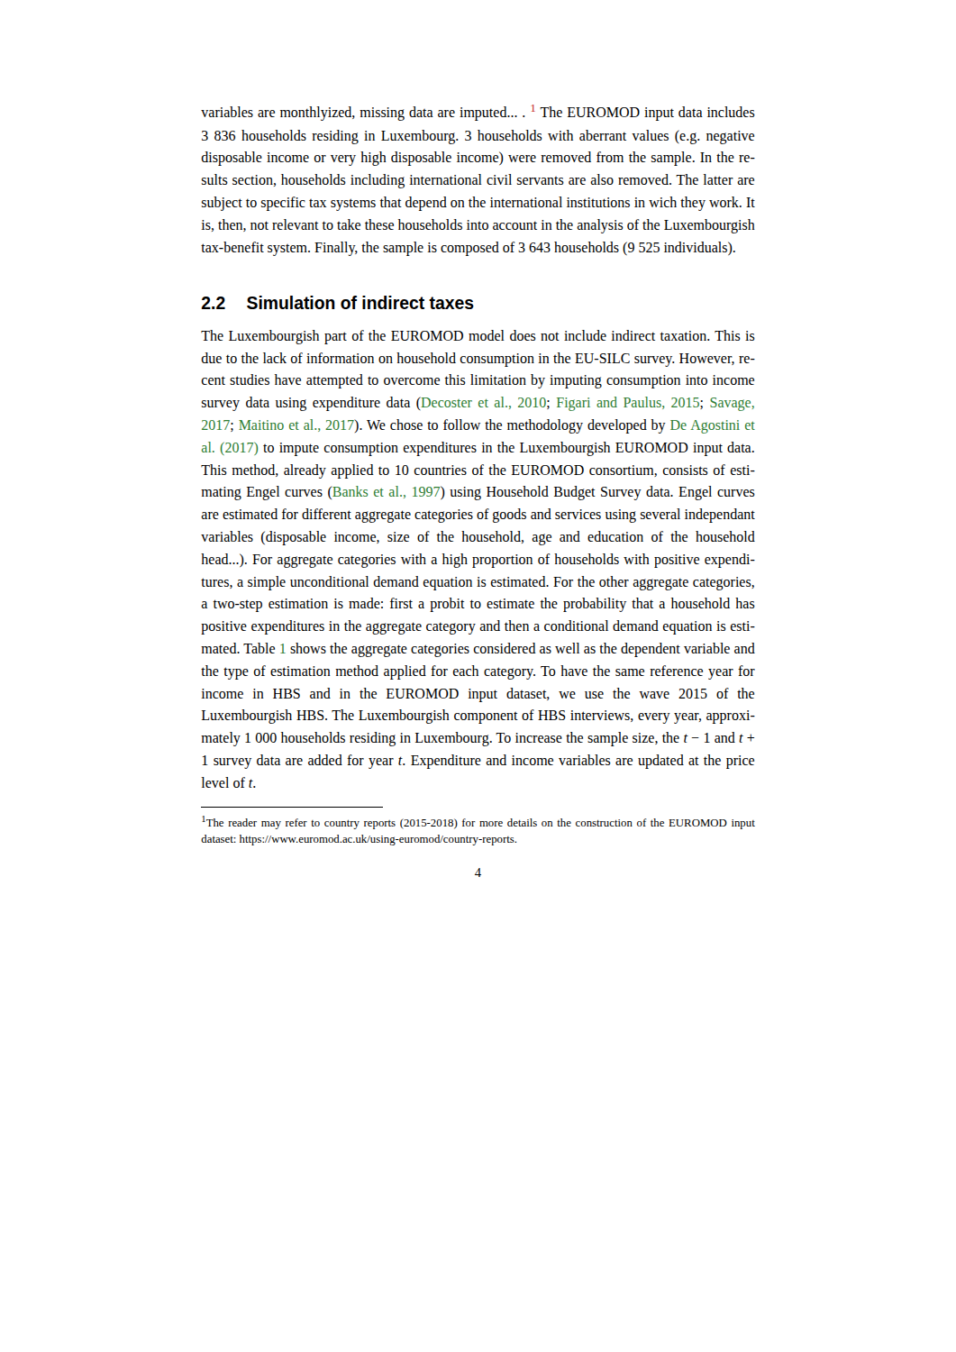variables are monthlyized, missing data are imputed... . 1 The EUROMOD input data includes 3 836 households residing in Luxembourg. 3 households with aberrant values (e.g. negative disposable income or very high disposable income) were removed from the sample. In the results section, households including international civil servants are also removed. The latter are subject to specific tax systems that depend on the international institutions in wich they work. It is, then, not relevant to take these households into account in the analysis of the Luxembourgish tax-benefit system. Finally, the sample is composed of 3 643 households (9 525 individuals).
2.2 Simulation of indirect taxes
The Luxembourgish part of the EUROMOD model does not include indirect taxation. This is due to the lack of information on household consumption in the EU-SILC survey. However, recent studies have attempted to overcome this limitation by imputing consumption into income survey data using expenditure data (Decoster et al., 2010; Figari and Paulus, 2015; Savage, 2017; Maitino et al., 2017). We chose to follow the methodology developed by De Agostini et al. (2017) to impute consumption expenditures in the Luxembourgish EUROMOD input data. This method, already applied to 10 countries of the EUROMOD consortium, consists of estimating Engel curves (Banks et al., 1997) using Household Budget Survey data. Engel curves are estimated for different aggregate categories of goods and services using several independant variables (disposable income, size of the household, age and education of the household head...). For aggregate categories with a high proportion of households with positive expenditures, a simple unconditional demand equation is estimated. For the other aggregate categories, a two-step estimation is made: first a probit to estimate the probability that a household has positive expenditures in the aggregate category and then a conditional demand equation is estimated. Table 1 shows the aggregate categories considered as well as the dependent variable and the type of estimation method applied for each category. To have the same reference year for income in HBS and in the EUROMOD input dataset, we use the wave 2015 of the Luxembourgish HBS. The Luxembourgish component of HBS interviews, every year, approximately 1 000 households residing in Luxembourg. To increase the sample size, the t − 1 and t + 1 survey data are added for year t. Expenditure and income variables are updated at the price level of t.
1The reader may refer to country reports (2015-2018) for more details on the construction of the EUROMOD input dataset: https://www.euromod.ac.uk/using-euromod/country-reports.
4